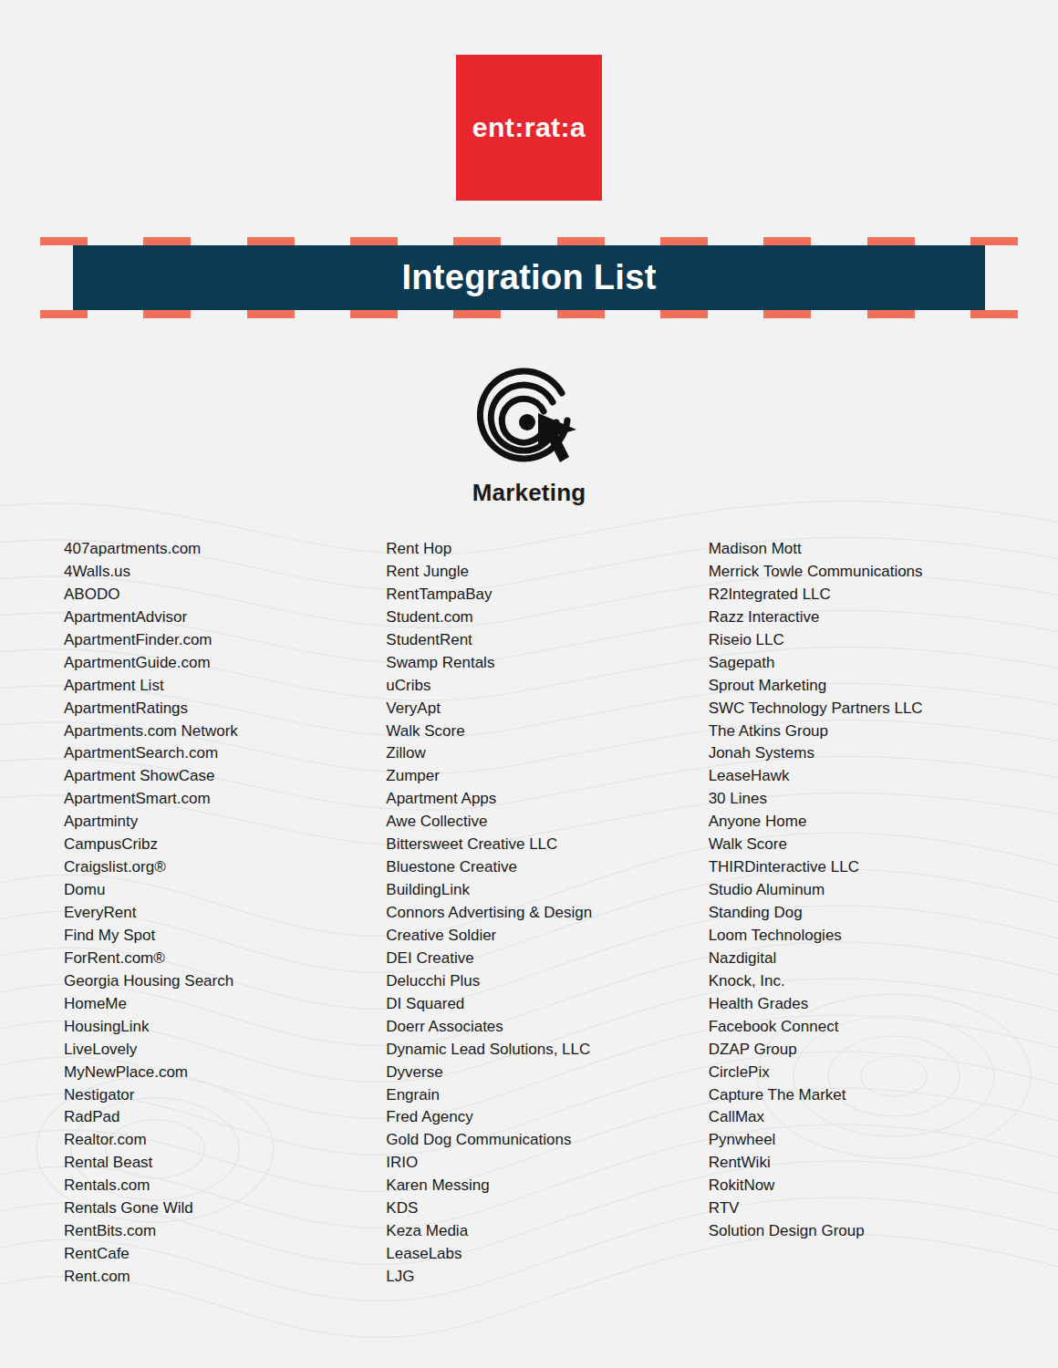ent: rat: a
Integration List
Marketing
407apartments.com
4Walls.us
ABODO
ApartmentAdvisor
ApartmentFinder.com
ApartmentGuide.com
Apartment List
ApartmentRatings
Apartments.com Network
ApartmentSearch.com
Apartment ShowCase
ApartmentSmart.com
Apartminty
CampusCribz
Craigslist.org®
Domu
EveryRent
Find My Spot
ForRent.com®
Georgia Housing Search
HomeMe
HousingLink
LiveLovely
MyNewPlace.com
Nestigator
RadPad
Realtor.com
Rental Beast
Rentals.com
Rentals Gone Wild
RentBits.com
RentCafe
Rent.com
Rent Hop
Rent Jungle
RentTampaBay
Student.com
StudentRent
Swamp Rentals
uCribs
VeryApt
Walk Score
Zillow
Zumper
Apartment Apps
Awe Collective
Bittersweet Creative LLC
Bluestone Creative
BuildingLink
Connors Advertising & Design
Creative Soldier
DEI Creative
Delucchi Plus
DI Squared
Doerr Associates
Dynamic Lead Solutions, LLC
Dyverse
Engrain
Fred Agency
Gold Dog Communications
IRIO
Karen Messing
KDS
Keza Media
LeaseLabs
LJG
Madison Mott
Merrick Towle Communications
R2Integrated LLC
Razz Interactive
Riseio LLC
Sagepath
Sprout Marketing
SWC Technology Partners LLC
The Atkins Group
Jonah Systems
LeaseHawk
30 Lines
Anyone Home
Walk Score
THIRDinteractive LLC
Studio Aluminum
Standing Dog
Loom Technologies
Nazdigital
Knock, Inc.
Health Grades
Facebook Connect
DZAP Group
CirclePix
Capture The Market
CallMax
Pynwheel
RentWiki
RokitNow
RTV
Solution Design Group